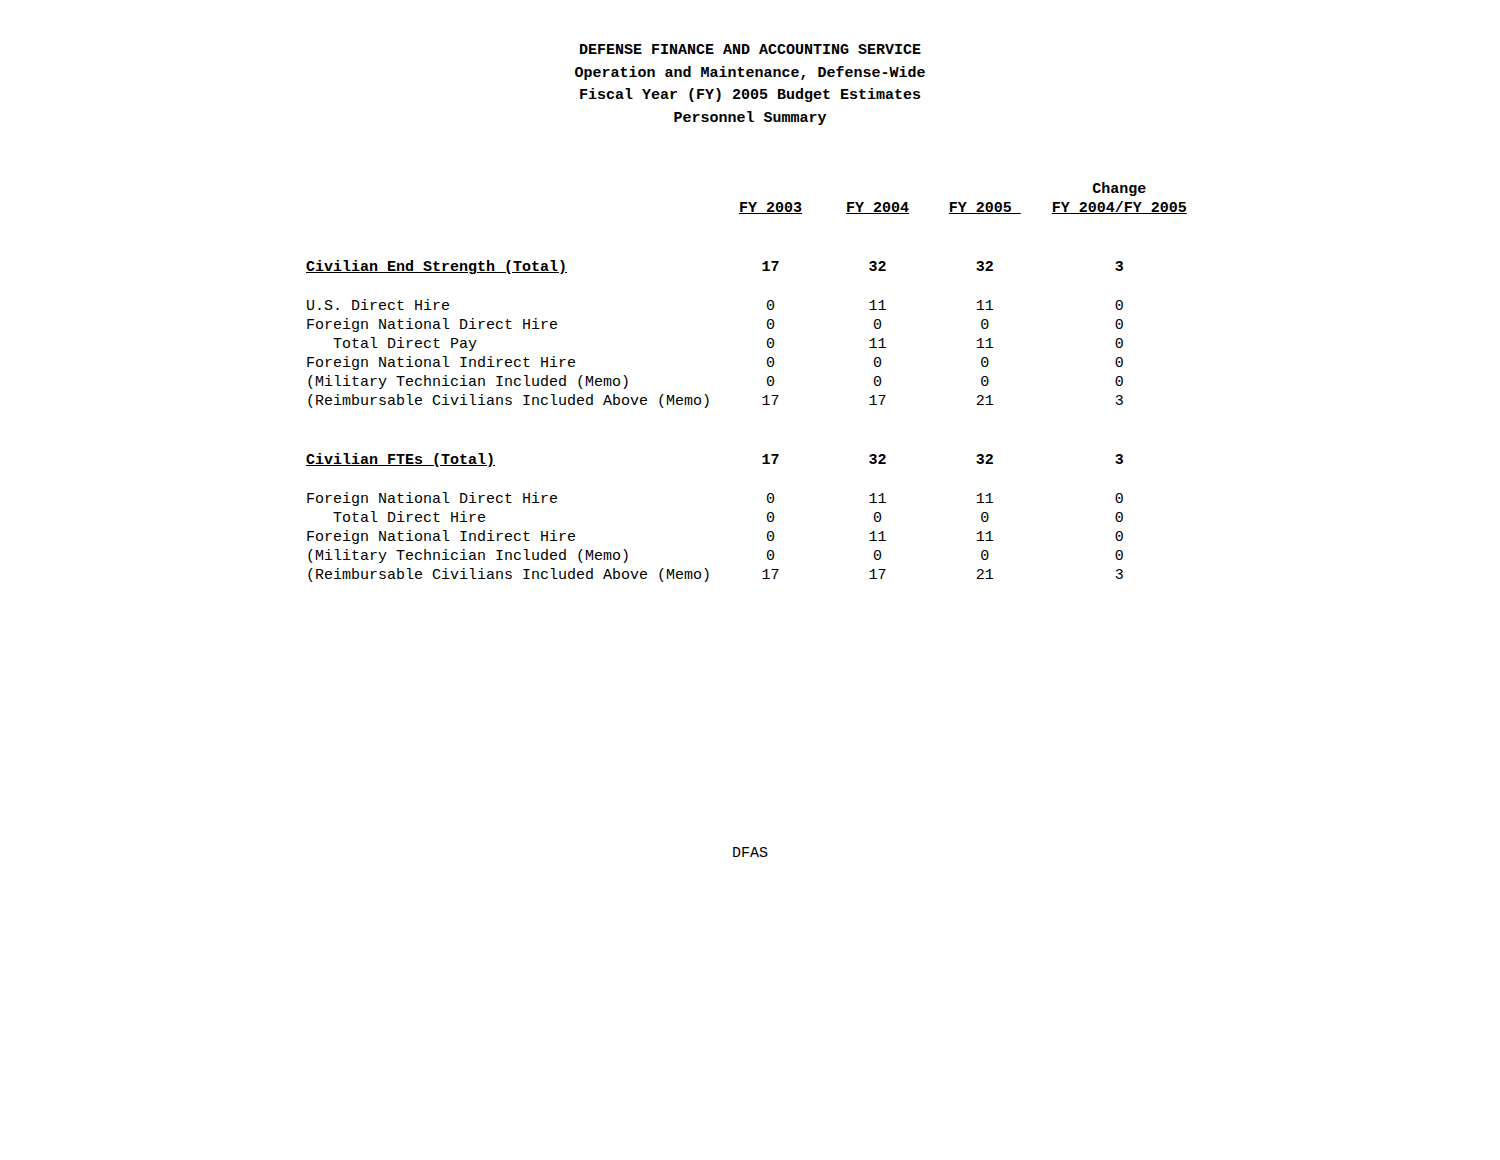DEFENSE FINANCE AND ACCOUNTING SERVICE
Operation and Maintenance, Defense-Wide
Fiscal Year (FY) 2005 Budget Estimates
Personnel Summary
| | | | | Change |
| | FY 2003 | FY 2004 | FY 2005 | FY 2004/FY 2005 |
| Civilian End Strength (Total) | 17 | 32 | 32 | 3 |
| U.S. Direct Hire | 0 | 11 | 11 | 0 |
| Foreign National Direct Hire | 0 | 0 | 0 | 0 |
| Total Direct Pay | 0 | 11 | 11 | 0 |
| Foreign National Indirect Hire | 0 | 0 | 0 | 0 |
| (Military Technician Included (Memo) | 0 | 0 | 0 | 0 |
| (Reimbursable Civilians Included Above (Memo) | 17 | 17 | 21 | 3 |
| Civilian FTEs (Total) | 17 | 32 | 32 | 3 |
| Foreign National Direct Hire | 0 | 11 | 11 | 0 |
| Total Direct Hire | 0 | 0 | 0 | 0 |
| Foreign National Indirect Hire | 0 | 11 | 11 | 0 |
| (Military Technician Included (Memo) | 0 | 0 | 0 | 0 |
| (Reimbursable Civilians Included Above (Memo) | 17 | 17 | 21 | 3 |
DFAS